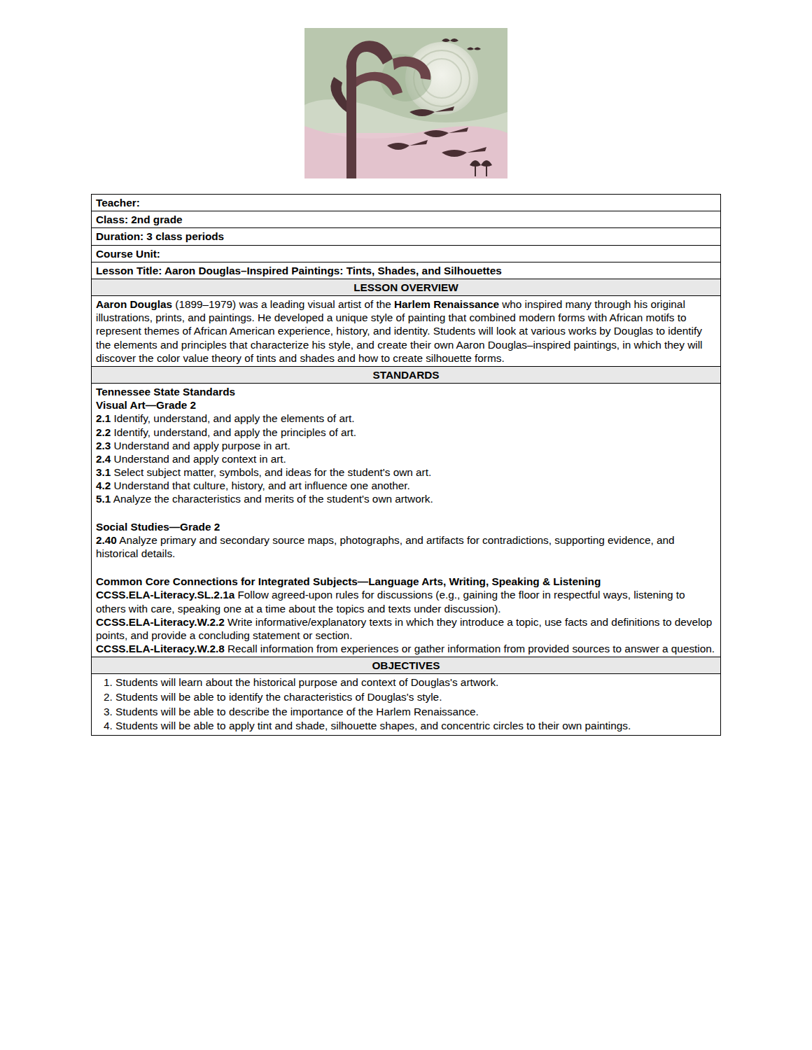| Teacher: |
| Class: 2nd grade |
| Duration: 3 class periods |
| Course Unit: |
| Lesson Title: Aaron Douglas–Inspired Paintings: Tints, Shades, and Silhouettes |
| LESSON OVERVIEW |
| Aaron Douglas (1899–1979) was a leading visual artist of the Harlem Renaissance who inspired many through his original illustrations, prints, and paintings. He developed a unique style of painting that combined modern forms with African motifs to represent themes of African American experience, history, and identity. Students will look at various works by Douglas to identify the elements and principles that characterize his style, and create their own Aaron Douglas–inspired paintings, in which they will discover the color value theory of tints and shades and how to create silhouette forms. |
| STANDARDS |
| Tennessee State Standards Visual Art—Grade 2 2.1 Identify, understand, and apply the elements of art. 2.2 Identify, understand, and apply the principles of art. 2.3 Understand and apply purpose in art. 2.4 Understand and apply context in art. 3.1 Select subject matter, symbols, and ideas for the student's own art. 4.2 Understand that culture, history, and art influence one another. 5.1 Analyze the characteristics and merits of the student's own artwork. Social Studies—Grade 2 2.40 Analyze primary and secondary source maps, photographs, and artifacts for contradictions, supporting evidence, and historical details. Common Core Connections for Integrated Subjects—Language Arts, Writing, Speaking & Listening CCSS.ELA-Literacy.SL.2.1a Follow agreed-upon rules for discussions (e.g., gaining the floor in respectful ways, listening to others with care, speaking one at a time about the topics and texts under discussion). CCSS.ELA-Literacy.W.2.2 Write informative/explanatory texts in which they introduce a topic, use facts and definitions to develop points, and provide a concluding statement or section. CCSS.ELA-Literacy.W.2.8 Recall information from experiences or gather information from provided sources to answer a question. |
| OBJECTIVES |
| Students will learn about the historical purpose and context of Douglas's artwork. Students will be able to identify the characteristics of Douglas's style. Students will be able to describe the importance of the Harlem Renaissance. Students will be able to apply tint and shade, silhouette shapes, and concentric circles to their own paintings. |